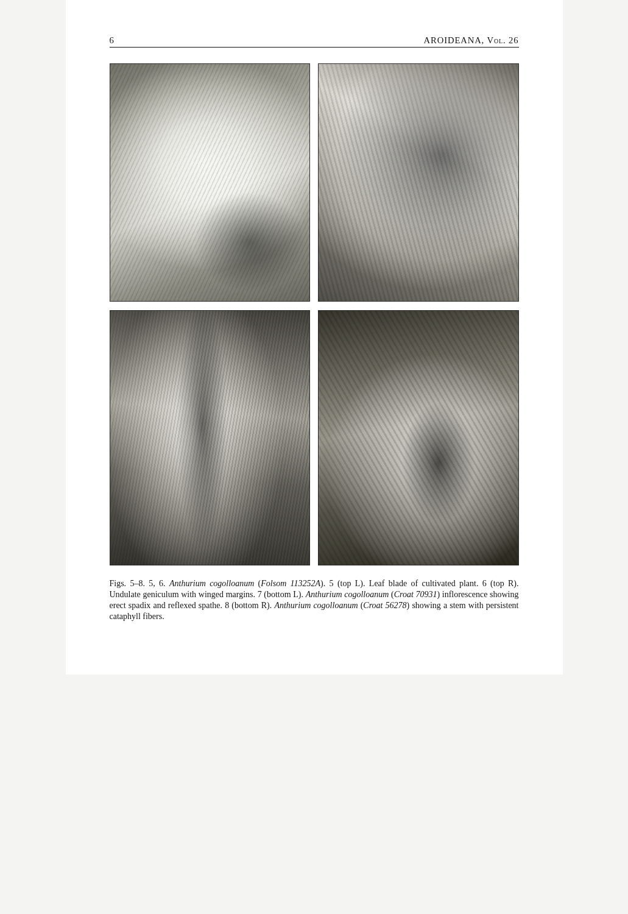6 AROIDEANA, Vol. 26
Figs. 5–8. 5, 6. Anthurium cogolloanum (Folsom 113252A). 5 (top L). Leaf blade of cultivated plant. 6 (top R). Undulate geniculum with winged margins. 7 (bottom L). Anthurium cogolloanum (Croat 70931) inflorescence showing erect spadix and reflexed spathe. 8 (bottom R). Anthurium cogolloanum (Croat 56278) showing a stem with persistent cataphyll fibers.